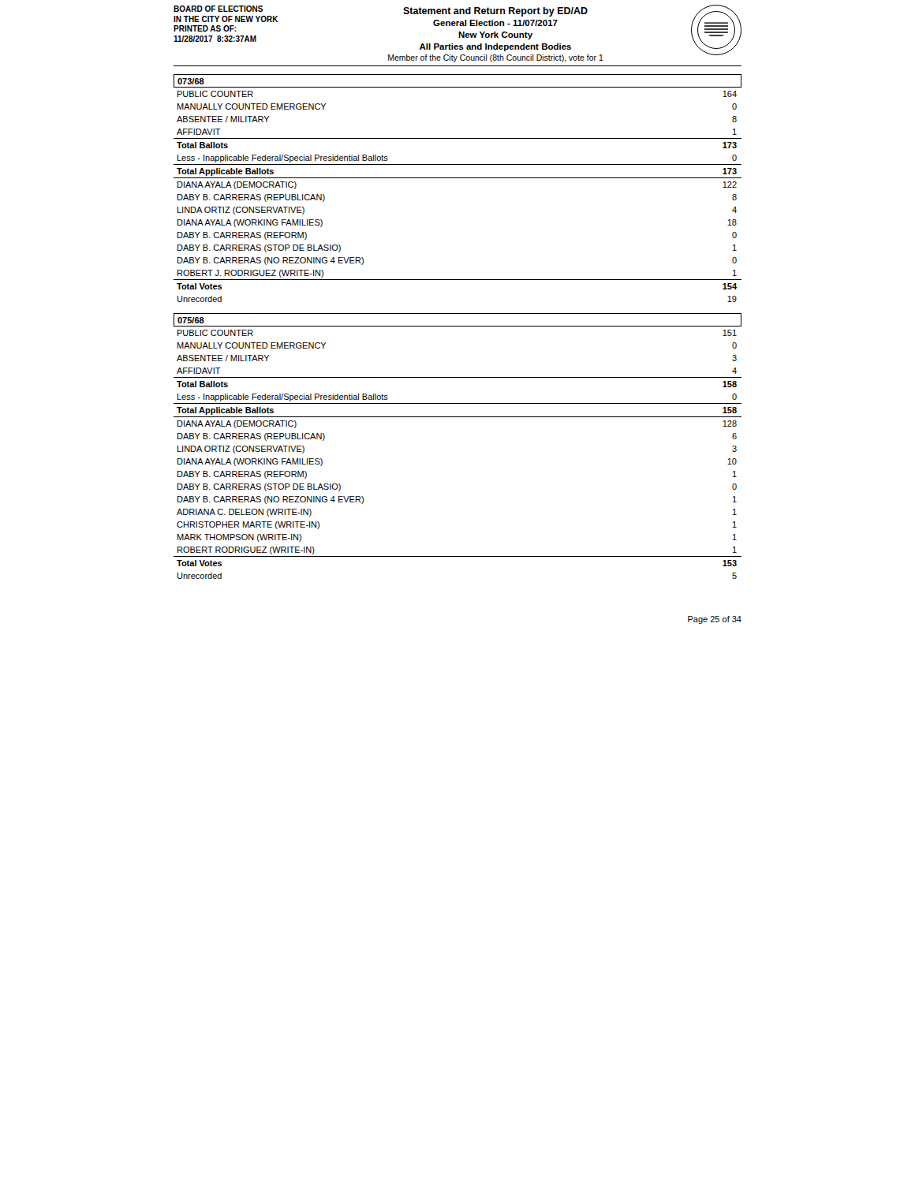BOARD OF ELECTIONS
IN THE CITY OF NEW YORK
PRINTED AS OF:
11/28/2017 8:32:37AM
Statement and Return Report by ED/AD
General Election - 11/07/2017
New York County
All Parties and Independent Bodies
Member of the City Council (8th Council District), vote for 1
073/68
| PUBLIC COUNTER | 164 |
| MANUALLY COUNTED EMERGENCY | 0 |
| ABSENTEE / MILITARY | 8 |
| AFFIDAVIT | 1 |
| Total Ballots | 173 |
| Less - Inapplicable Federal/Special Presidential Ballots | 0 |
| Total Applicable Ballots | 173 |
| DIANA AYALA (DEMOCRATIC) | 122 |
| DABY B. CARRERAS (REPUBLICAN) | 8 |
| LINDA ORTIZ (CONSERVATIVE) | 4 |
| DIANA AYALA (WORKING FAMILIES) | 18 |
| DABY B. CARRERAS (REFORM) | 0 |
| DABY B. CARRERAS (STOP DE BLASIO) | 1 |
| DABY B. CARRERAS (NO REZONING 4 EVER) | 0 |
| ROBERT J. RODRIGUEZ (WRITE-IN) | 1 |
| Total Votes | 154 |
| Unrecorded | 19 |
075/68
| PUBLIC COUNTER | 151 |
| MANUALLY COUNTED EMERGENCY | 0 |
| ABSENTEE / MILITARY | 3 |
| AFFIDAVIT | 4 |
| Total Ballots | 158 |
| Less - Inapplicable Federal/Special Presidential Ballots | 0 |
| Total Applicable Ballots | 158 |
| DIANA AYALA (DEMOCRATIC) | 128 |
| DABY B. CARRERAS (REPUBLICAN) | 6 |
| LINDA ORTIZ (CONSERVATIVE) | 3 |
| DIANA AYALA (WORKING FAMILIES) | 10 |
| DABY B. CARRERAS (REFORM) | 1 |
| DABY B. CARRERAS (STOP DE BLASIO) | 0 |
| DABY B. CARRERAS (NO REZONING 4 EVER) | 1 |
| ADRIANA C. DELEON (WRITE-IN) | 1 |
| CHRISTOPHER MARTE (WRITE-IN) | 1 |
| MARK THOMPSON (WRITE-IN) | 1 |
| ROBERT RODRIGUEZ (WRITE-IN) | 1 |
| Total Votes | 153 |
| Unrecorded | 5 |
Page 25 of 34